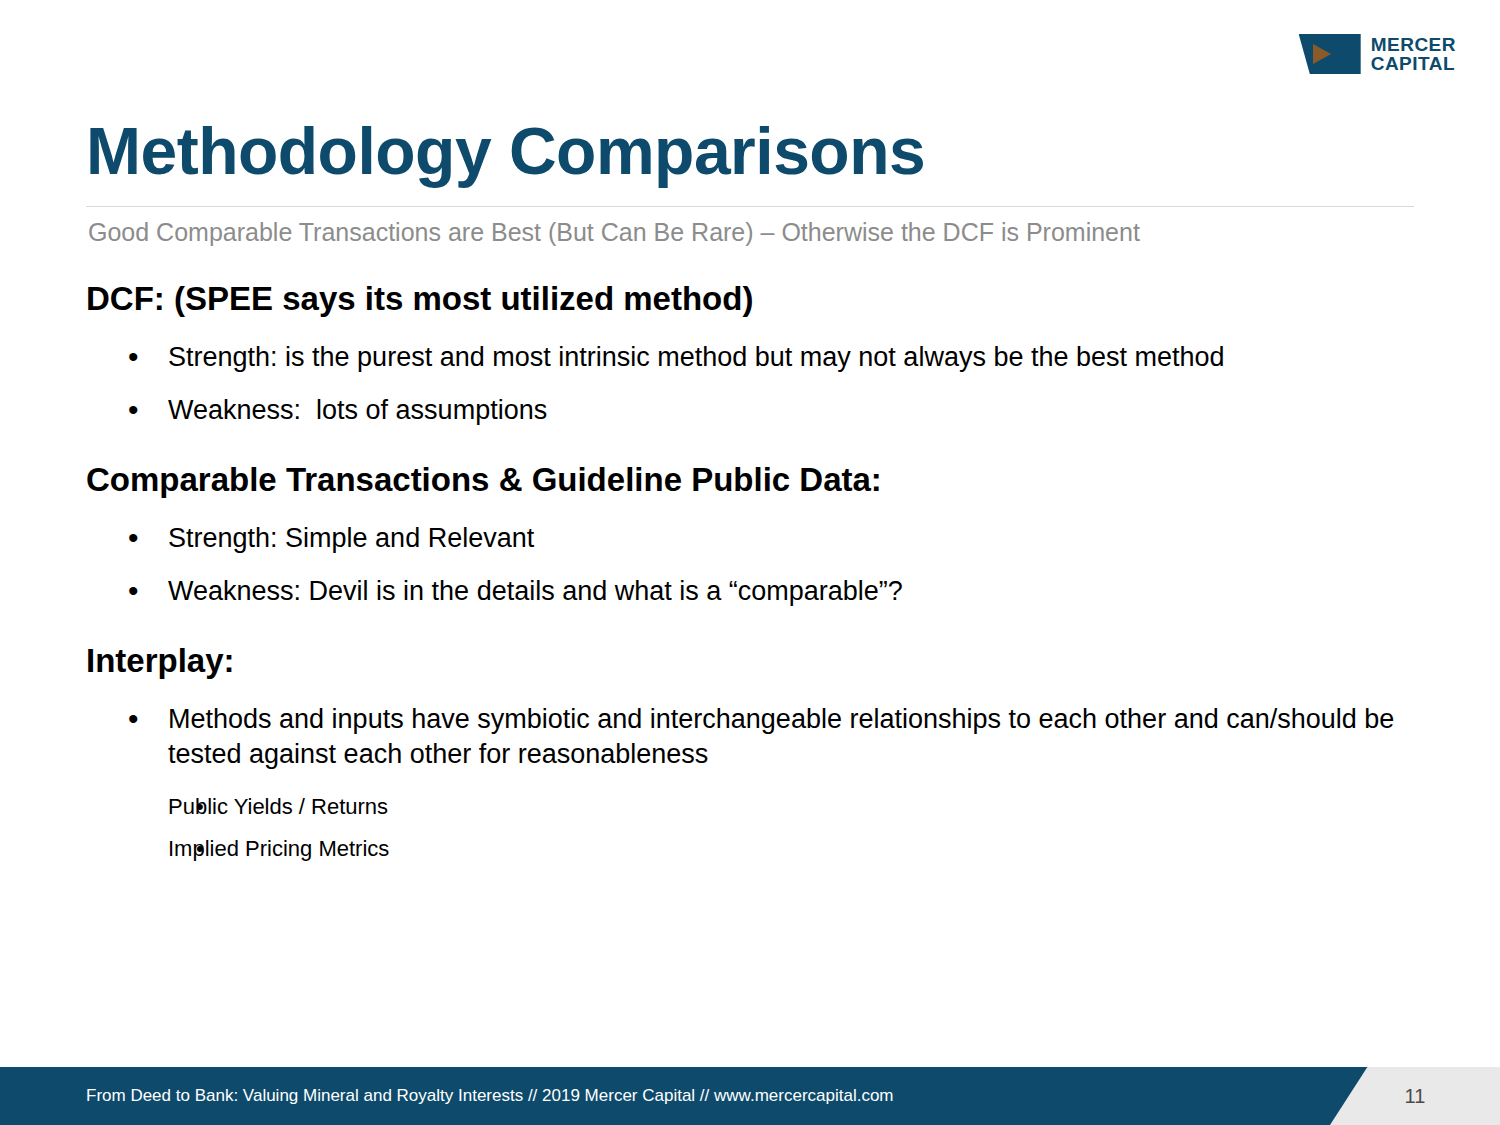MERCER CAPITAL
Methodology Comparisons
Good Comparable Transactions are Best (But Can Be Rare) – Otherwise the DCF is Prominent
DCF: (SPEE says its most utilized method)
Strength: is the purest and most intrinsic method but may not always be the best method
Weakness: lots of assumptions
Comparable Transactions & Guideline Public Data:
Strength: Simple and Relevant
Weakness: Devil is in the details and what is a “comparable”?
Interplay:
Methods and inputs have symbiotic and interchangeable relationships to each other and can/should be tested against each other for reasonableness
Public Yields / Returns
Implied Pricing Metrics
From Deed to Bank: Valuing Mineral and Royalty Interests // 2019 Mercer Capital // www.mercercapital.com
11